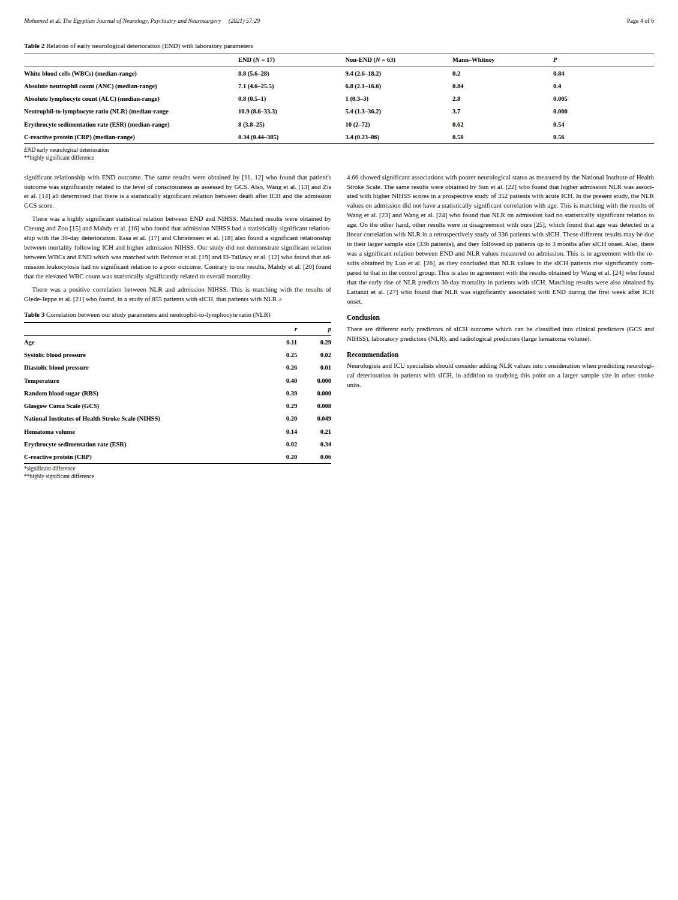Mohamed et al. The Egyptian Journal of Neurology, Psychiatry and Neurosurgery (2021) 57:29
Page 4 of 6
Table 2 Relation of early neurological deterioration (END) with laboratory parameters
| | END ( N = 17) | Non-END ( N = 63) | Mann–Whitney | P |
| --- | --- | --- | --- | --- |
| White blood cells (WBCs) (median-range) | 8.8 (5.6–28) | 9.4 (2.6–18.2) | 0.2 | 0.84 |
| Absolute neutrophil count (ANC) (median-range) | 7.1 (4.6–25.5) | 6.8 (2.1–16.6) | 0.84 | 0.4 |
| Absolute lymphocyte count (ALC) (median-range) | 0.8 (0.5–1) | 1 (0.3–3) | 2.8 | 0.005 |
| Neutrophil-to-lymphocyte ratio (NLR) (median-range | 10.9 (8.6–33.3) | 5.4 (1.3–36.2) | 3.7 | 0.000 |
| Erythrocyte sedimentation rate (ESR) (median-range) | 8 (3.8–25) | 10 (2–72) | 0.62 | 0.54 |
| C-reactive protein (CRP) (median-range) | 0.34 (0.44–385) | 3.4 (0.23–86) | 0.58 | 0.56 |
END early neurological deterioration
**highly significant difference
significant relationship with END outcome. The same results were obtained by [11, 12] who found that patient's outcome was significantly related to the level of consciousness as assessed by GCS. Also, Wang et al. [13] and Zis et al. [14] all determined that there is a statistically significant relation between death after ICH and the admission GCS score.
There was a highly significant statistical relation between END and NIHSS. Matched results were obtained by Cheung and Zou [15] and Mahdy et al. [16] who found that admission NIHSS had a statistically significant relationship with the 30-day deterioration. Essa et al. [17] and Christensen et al. [18] also found a significant relationship between mortality following ICH and higher admission NIHSS. Our study did not demonstrate significant relation between WBCs and END which was matched with Behrouz et al. [19] and El-Tallawy et al. [12] who found that admission leukocytosis had no significant relation to a poor outcome. Contrary to our results, Mahdy et al. [20] found that the elevated WBC count was statistically significantly related to overall mortality.
There was a positive correlation between NLR and admission NIHSS. This is matching with the results of Giede-Jeppe et al. [21] who found, in a study of 855 patients with sICH, that patients with NLR ≥
Table 3 Correlation between our study parameters and neutrophil-to-lymphocyte ratio (NLR)
| | r | p |
| --- | --- | --- |
| Age | 0.11 | 0.29 |
| Systolic blood pressure | 0.25 | 0.02 |
| Diastolic blood pressure | 0.26 | 0.01 |
| Temperature | 0.40 | 0.000 |
| Random blood sugar (RBS) | 0.39 | 0.000 |
| Glasgow Coma Scale (GCS) | 0.29 | 0.008 |
| National Institutes of Health Stroke Scale (NIHSS) | 0.20 | 0.049 |
| Hematoma volume | 0.14 | 0.21 |
| Erythrocyte sedimentation rate (ESR) | 0.02 | 0.34 |
| C-reactive protein (CRP) | 0.20 | 0.06 |
*significant difference
**highly significant difference
4.66 showed significant associations with poorer neurological status as measured by the National Institute of Health Stroke Scale. The same results were obtained by Sun et al. [22] who found that higher admission NLR was associated with higher NIHSS scores in a prospective study of 352 patients with acute ICH. In the present study, the NLR values on admission did not have a statistically significant correlation with age. This is matching with the results of Wang et al. [23] and Wang et al. [24] who found that NLR on admission had no statistically significant relation to age. On the other hand, other results were in disagreement with ours [25], which found that age was detected in a linear correlation with NLR in a retrospectively study of 336 patients with sICH. These different results may be due to their larger sample size (336 patients), and they followed up patients up to 3 months after sICH onset. Also, there was a significant relation between END and NLR values measured on admission. This is in agreement with the results obtained by Luo et al. [26], as they concluded that NLR values in the sICH patients rise significantly compared to that in the control group. This is also in agreement with the results obtained by Wang et al. [24] who found that the early rise of NLR predicts 30-day mortality in patients with sICH. Matching results were also obtained by Lattanzi et al. [27] who found that NLR was significantly associated with END during the first week after ICH onset.
Conclusion
There are different early predictors of sICH outcome which can be classified into clinical predictors (GCS and NIHSS), laboratory predictors (NLR), and radiological predictors (large hematoma volume).
Recommendation
Neurologists and ICU specialists should consider adding NLR values into consideration when predicting neurological deterioration in patients with sICH, in addition to studying this point on a larger sample size in other stroke units.